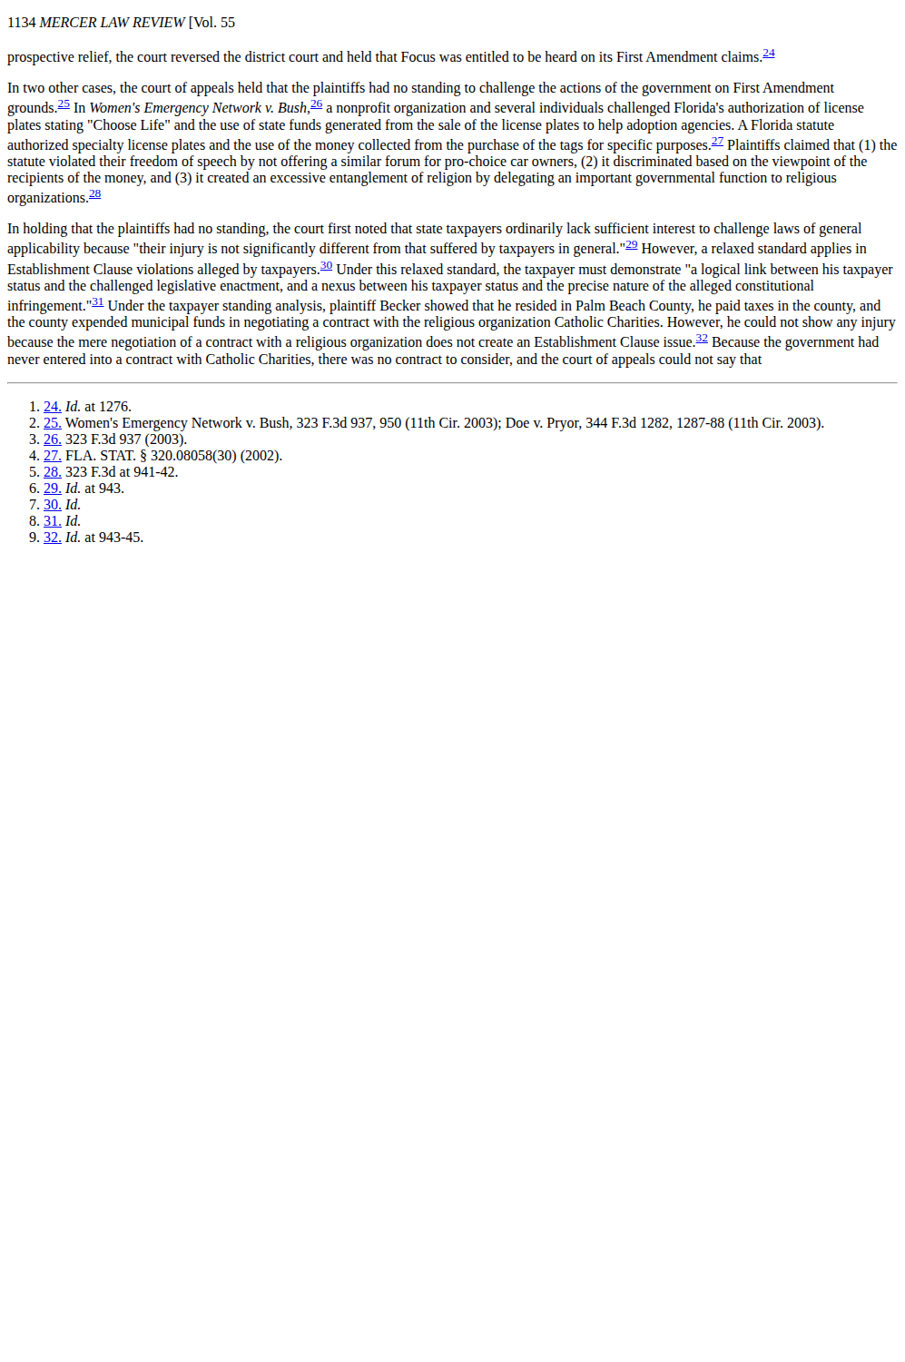1134 MERCER LAW REVIEW [Vol. 55
prospective relief, the court reversed the district court and held that Focus was entitled to be heard on its First Amendment claims.24
In two other cases, the court of appeals held that the plaintiffs had no standing to challenge the actions of the government on First Amendment grounds.25 In Women's Emergency Network v. Bush,26 a nonprofit organization and several individuals challenged Florida's authorization of license plates stating "Choose Life" and the use of state funds generated from the sale of the license plates to help adoption agencies. A Florida statute authorized specialty license plates and the use of the money collected from the purchase of the tags for specific purposes.27 Plaintiffs claimed that (1) the statute violated their freedom of speech by not offering a similar forum for pro-choice car owners, (2) it discriminated based on the viewpoint of the recipients of the money, and (3) it created an excessive entanglement of religion by delegating an important governmental function to religious organizations.28
In holding that the plaintiffs had no standing, the court first noted that state taxpayers ordinarily lack sufficient interest to challenge laws of general applicability because "their injury is not significantly different from that suffered by taxpayers in general."29 However, a relaxed standard applies in Establishment Clause violations alleged by taxpayers.30 Under this relaxed standard, the taxpayer must demonstrate "a logical link between his taxpayer status and the challenged legislative enactment, and a nexus between his taxpayer status and the precise nature of the alleged constitutional infringement."31 Under the taxpayer standing analysis, plaintiff Becker showed that he resided in Palm Beach County, he paid taxes in the county, and the county expended municipal funds in negotiating a contract with the religious organization Catholic Charities. However, he could not show any injury because the mere negotiation of a contract with a religious organization does not create an Establishment Clause issue.32 Because the government had never entered into a contract with Catholic Charities, there was no contract to consider, and the court of appeals could not say that
24. Id. at 1276.
25. Women's Emergency Network v. Bush, 323 F.3d 937, 950 (11th Cir. 2003); Doe v. Pryor, 344 F.3d 1282, 1287-88 (11th Cir. 2003).
26. 323 F.3d 937 (2003).
27. FLA. STAT. § 320.08058(30) (2002).
28. 323 F.3d at 941-42.
29. Id. at 943.
30. Id.
31. Id.
32. Id. at 943-45.